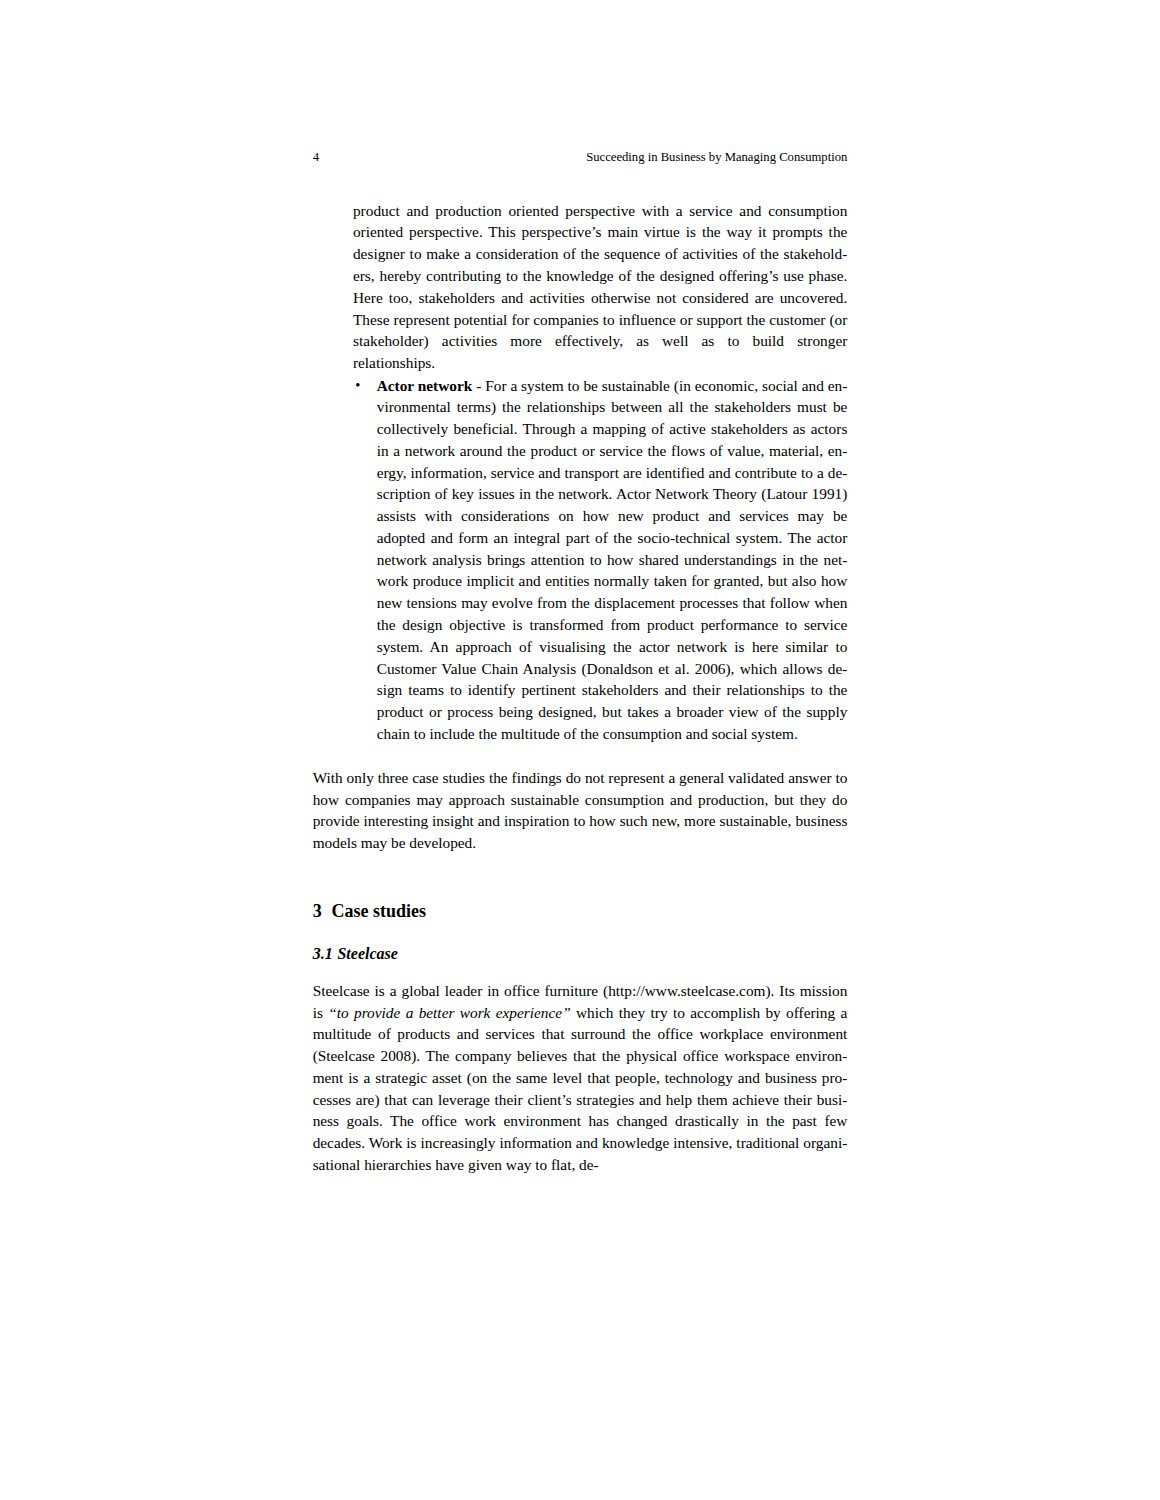4 Succeeding in Business by Managing Consumption
product and production oriented perspective with a service and consumption oriented perspective. This perspective’s main virtue is the way it prompts the designer to make a consideration of the sequence of activities of the stakeholders, hereby contributing to the knowledge of the designed offering’s use phase. Here too, stakeholders and activities otherwise not considered are uncovered. These represent potential for companies to influence or support the customer (or stakeholder) activities more effectively, as well as to build stronger relationships.
Actor network - For a system to be sustainable (in economic, social and environmental terms) the relationships between all the stakeholders must be collectively beneficial. Through a mapping of active stakeholders as actors in a network around the product or service the flows of value, material, energy, information, service and transport are identified and contribute to a description of key issues in the network. Actor Network Theory (Latour 1991) assists with considerations on how new product and services may be adopted and form an integral part of the socio-technical system. The actor network analysis brings attention to how shared understandings in the network produce implicit and entities normally taken for granted, but also how new tensions may evolve from the displacement processes that follow when the design objective is transformed from product performance to service system. An approach of visualising the actor network is here similar to Customer Value Chain Analysis (Donaldson et al. 2006), which allows design teams to identify pertinent stakeholders and their relationships to the product or process being designed, but takes a broader view of the supply chain to include the multitude of the consumption and social system.
With only three case studies the findings do not represent a general validated answer to how companies may approach sustainable consumption and production, but they do provide interesting insight and inspiration to how such new, more sustainable, business models may be developed.
3 Case studies
3.1 Steelcase
Steelcase is a global leader in office furniture (http://www.steelcase.com). Its mission is “to provide a better work experience” which they try to accomplish by offering a multitude of products and services that surround the office workplace environment (Steelcase 2008). The company believes that the physical office workspace environment is a strategic asset (on the same level that people, technology and business processes are) that can leverage their client’s strategies and help them achieve their business goals. The office work environment has changed drastically in the past few decades. Work is increasingly information and knowledge intensive, traditional organisational hierarchies have given way to flat, de-